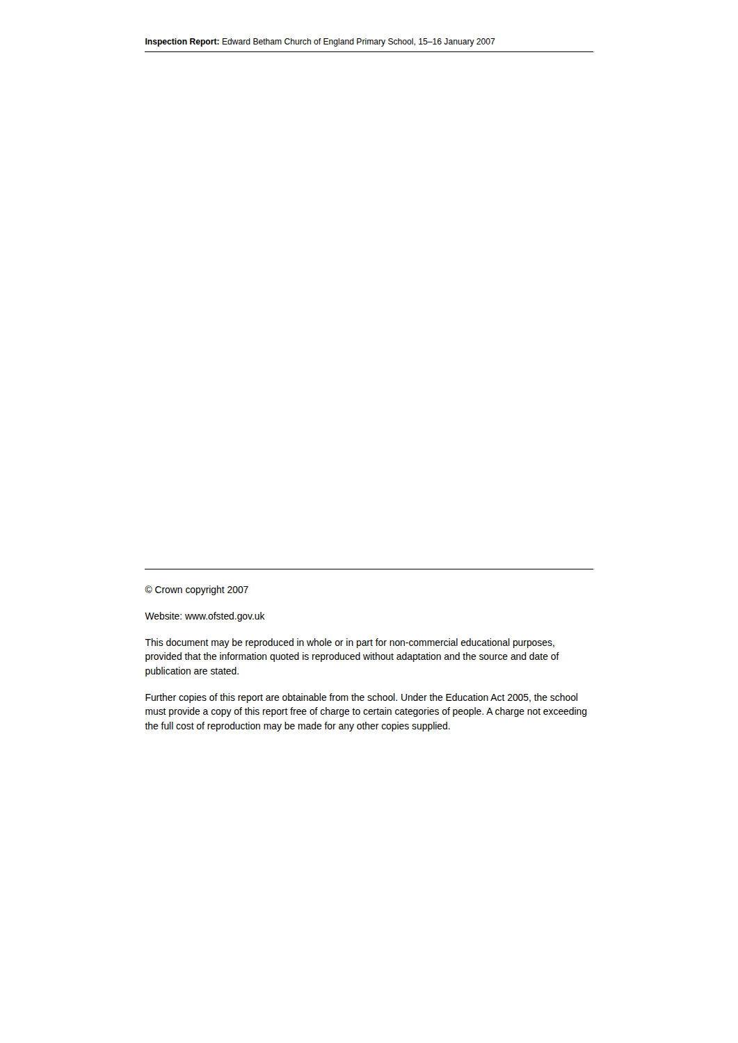Inspection Report: Edward Betham Church of England Primary School, 15–16 January 2007
© Crown copyright 2007
Website: www.ofsted.gov.uk
This document may be reproduced in whole or in part for non-commercial educational purposes, provided that the information quoted is reproduced without adaptation and the source and date of publication are stated.
Further copies of this report are obtainable from the school. Under the Education Act 2005, the school must provide a copy of this report free of charge to certain categories of people. A charge not exceeding the full cost of reproduction may be made for any other copies supplied.